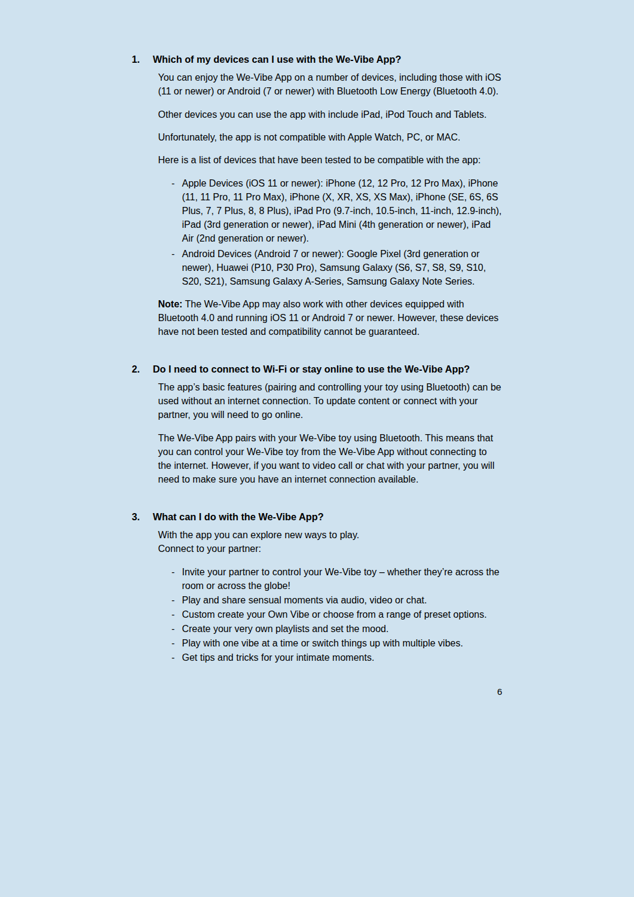Which of my devices can I use with the We-Vibe App?
You can enjoy the We-Vibe App on a number of devices, including those with iOS (11 or newer) or Android (7 or newer) with Bluetooth Low Energy (Bluetooth 4.0).
Other devices you can use the app with include iPad, iPod Touch and Tablets.
Unfortunately, the app is not compatible with Apple Watch, PC, or MAC.
Here is a list of devices that have been tested to be compatible with the app:
Apple Devices (iOS 11 or newer): iPhone (12, 12 Pro, 12 Pro Max), iPhone (11, 11 Pro, 11 Pro Max), iPhone (X, XR, XS, XS Max), iPhone (SE, 6S, 6S Plus, 7, 7 Plus, 8, 8 Plus), iPad Pro (9.7-inch, 10.5-inch, 11-inch, 12.9-inch), iPad (3rd generation or newer), iPad Mini (4th generation or newer), iPad Air (2nd generation or newer).
Android Devices (Android 7 or newer): Google Pixel (3rd generation or newer), Huawei (P10, P30 Pro), Samsung Galaxy (S6, S7, S8, S9, S10, S20, S21), Samsung Galaxy A-Series, Samsung Galaxy Note Series.
Note: The We-Vibe App may also work with other devices equipped with Bluetooth 4.0 and running iOS 11 or Android 7 or newer. However, these devices have not been tested and compatibility cannot be guaranteed.
Do I need to connect to Wi-Fi or stay online to use the We-Vibe App?
The app’s basic features (pairing and controlling your toy using Bluetooth) can be used without an internet connection. To update content or connect with your partner, you will need to go online.
The We-Vibe App pairs with your We-Vibe toy using Bluetooth. This means that you can control your We-Vibe toy from the We-Vibe App without connecting to the internet. However, if you want to video call or chat with your partner, you will need to make sure you have an internet connection available.
What can I do with the We-Vibe App?
With the app you can explore new ways to play.
Connect to your partner:
Invite your partner to control your We-Vibe toy – whether they’re across the room or across the globe!
Play and share sensual moments via audio, video or chat.
Custom create your Own Vibe or choose from a range of preset options.
Create your very own playlists and set the mood.
Play with one vibe at a time or switch things up with multiple vibes.
Get tips and tricks for your intimate moments.
6